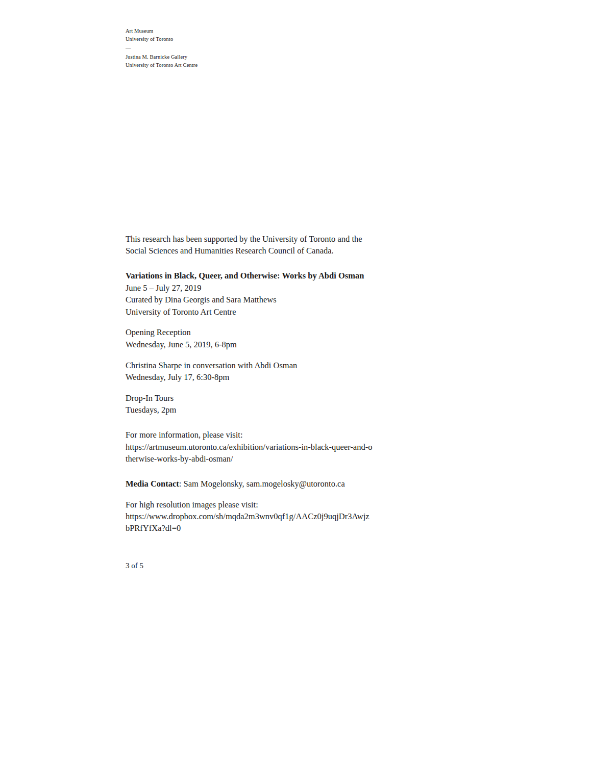Art Museum
University of Toronto
— Justina M. Barnicke Gallery
University of Toronto Art Centre
This research has been supported by the University of Toronto and the Social Sciences and Humanities Research Council of Canada.
Variations in Black, Queer, and Otherwise: Works by Abdi Osman
June 5 – July 27, 2019
Curated by Dina Georgis and Sara Matthews
University of Toronto Art Centre
Opening Reception
Wednesday, June 5, 2019, 6-8pm
Christina Sharpe in conversation with Abdi Osman
Wednesday, July 17, 6:30-8pm
Drop-In Tours
Tuesdays, 2pm
For more information, please visit:
https://artmuseum.utoronto.ca/exhibition/variations-in-black-queer-and-otherwise-works-by-abdi-osman/
Media Contact: Sam Mogelonsky, sam.mogelosky@utoronto.ca
For high resolution images please visit:
https://www.dropbox.com/sh/mqda2m3wnv0qf1g/AACz0j9uqjDr3AwjzbPRfYfXa?dl=0
3 of 5